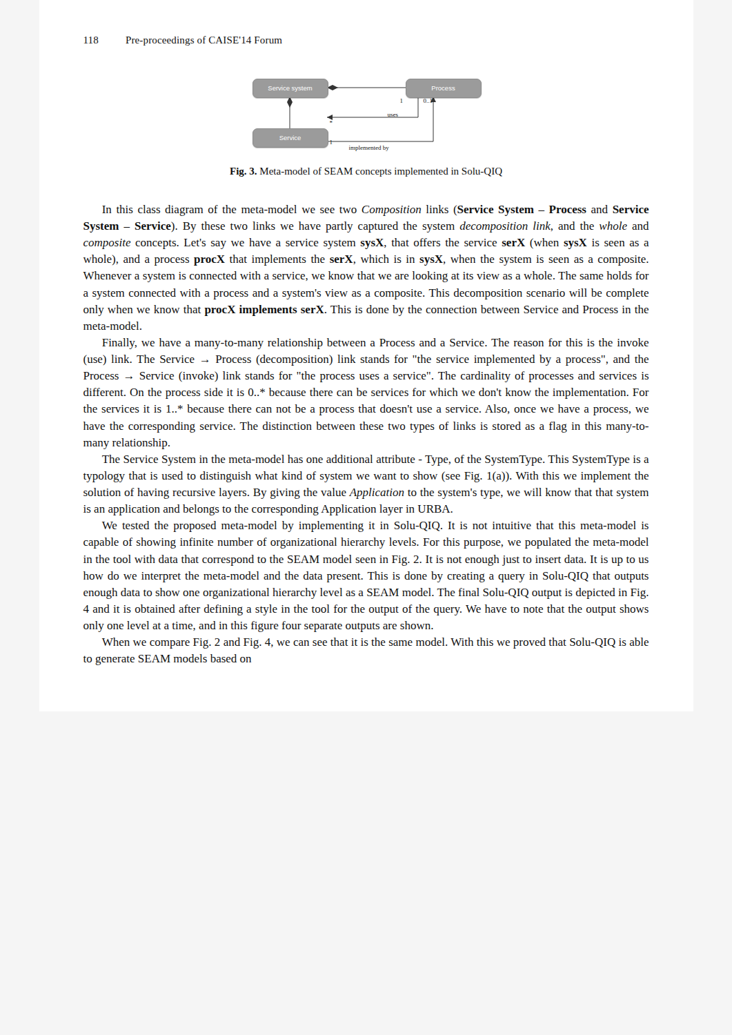118 Pre-proceedings of CAISE'14 Forum
Service system
Process
Service
uses implemented by 1 0..1 * 1
Fig. 3. Meta-model of SEAM concepts implemented in Solu-QIQ
In this class diagram of the meta-model we see two Composition links (Service System – Process and Service System – Service). By these two links we have partly captured the system decomposition link, and the whole and composite concepts. Let's say we have a service system sysX, that offers the service serX (when sysX is seen as a whole), and a process procX that implements the serX, which is in sysX, when the system is seen as a composite. Whenever a system is connected with a service, we know that we are looking at its view as a whole. The same holds for a system connected with a process and a system's view as a composite. This decomposition scenario will be complete only when we know that procX implements serX. This is done by the connection between Service and Process in the meta-model.
Finally, we have a many-to-many relationship between a Process and a Service. The reason for this is the invoke (use) link. The Service → Process (decomposition) link stands for "the service implemented by a process", and the Process → Service (invoke) link stands for "the process uses a service". The cardinality of processes and services is different. On the process side it is 0..* because there can be services for which we don't know the implementation. For the services it is 1..* because there can not be a process that doesn't use a service. Also, once we have a process, we have the corresponding service. The distinction between these two types of links is stored as a flag in this many-to-many relationship.
The Service System in the meta-model has one additional attribute - Type, of the SystemType. This SystemType is a typology that is used to distinguish what kind of system we want to show (see Fig. 1(a)). With this we implement the solution of having recursive layers. By giving the value Application to the system's type, we will know that that system is an application and belongs to the corresponding Application layer in URBA.
We tested the proposed meta-model by implementing it in Solu-QIQ. It is not intuitive that this meta-model is capable of showing infinite number of organizational hierarchy levels. For this purpose, we populated the meta-model in the tool with data that correspond to the SEAM model seen in Fig. 2. It is not enough just to insert data. It is up to us how do we interpret the meta-model and the data present. This is done by creating a query in Solu-QIQ that outputs enough data to show one organizational hierarchy level as a SEAM model. The final Solu-QIQ output is depicted in Fig. 4 and it is obtained after defining a style in the tool for the output of the query. We have to note that the output shows only one level at a time, and in this figure four separate outputs are shown.
When we compare Fig. 2 and Fig. 4, we can see that it is the same model. With this we proved that Solu-QIQ is able to generate SEAM models based on